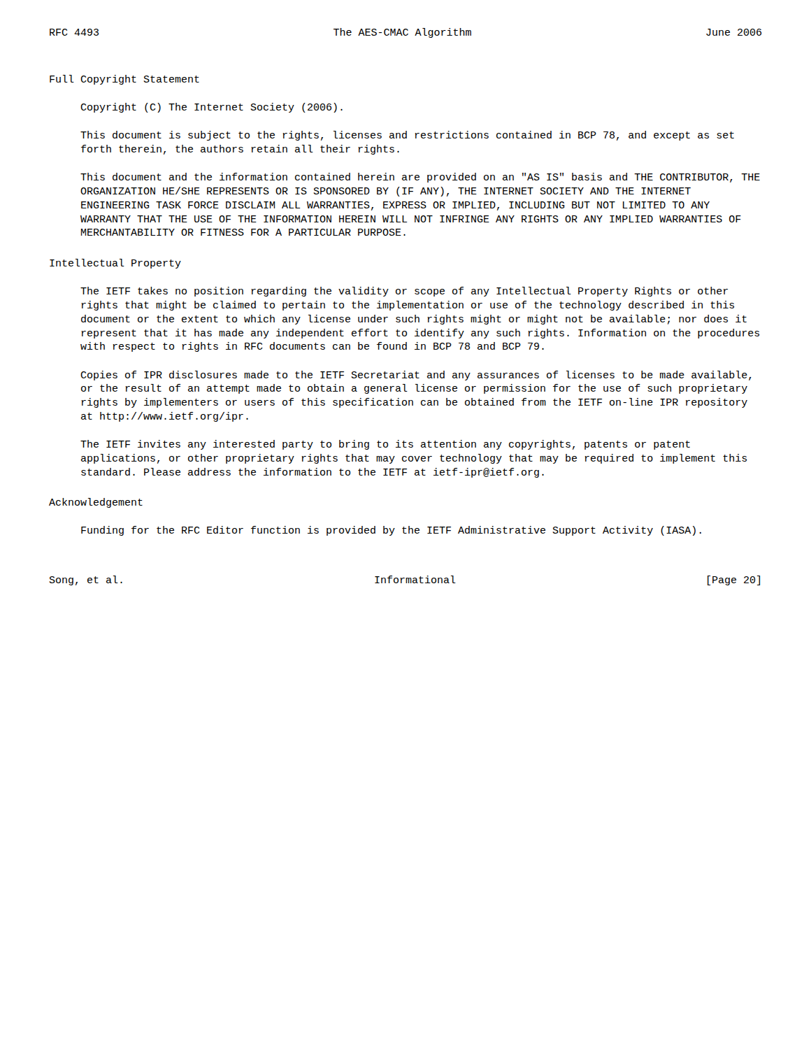RFC 4493 The AES-CMAC Algorithm June 2006
Full Copyright Statement
Copyright (C) The Internet Society (2006).
This document is subject to the rights, licenses and restrictions contained in BCP 78, and except as set forth therein, the authors retain all their rights.
This document and the information contained herein are provided on an "AS IS" basis and THE CONTRIBUTOR, THE ORGANIZATION HE/SHE REPRESENTS OR IS SPONSORED BY (IF ANY), THE INTERNET SOCIETY AND THE INTERNET ENGINEERING TASK FORCE DISCLAIM ALL WARRANTIES, EXPRESS OR IMPLIED, INCLUDING BUT NOT LIMITED TO ANY WARRANTY THAT THE USE OF THE INFORMATION HEREIN WILL NOT INFRINGE ANY RIGHTS OR ANY IMPLIED WARRANTIES OF MERCHANTABILITY OR FITNESS FOR A PARTICULAR PURPOSE.
Intellectual Property
The IETF takes no position regarding the validity or scope of any Intellectual Property Rights or other rights that might be claimed to pertain to the implementation or use of the technology described in this document or the extent to which any license under such rights might or might not be available; nor does it represent that it has made any independent effort to identify any such rights. Information on the procedures with respect to rights in RFC documents can be found in BCP 78 and BCP 79.
Copies of IPR disclosures made to the IETF Secretariat and any assurances of licenses to be made available, or the result of an attempt made to obtain a general license or permission for the use of such proprietary rights by implementers or users of this specification can be obtained from the IETF on-line IPR repository at http://www.ietf.org/ipr.
The IETF invites any interested party to bring to its attention any copyrights, patents or patent applications, or other proprietary rights that may cover technology that may be required to implement this standard. Please address the information to the IETF at ietf-ipr@ietf.org.
Acknowledgement
Funding for the RFC Editor function is provided by the IETF Administrative Support Activity (IASA).
Song, et al. Informational [Page 20]